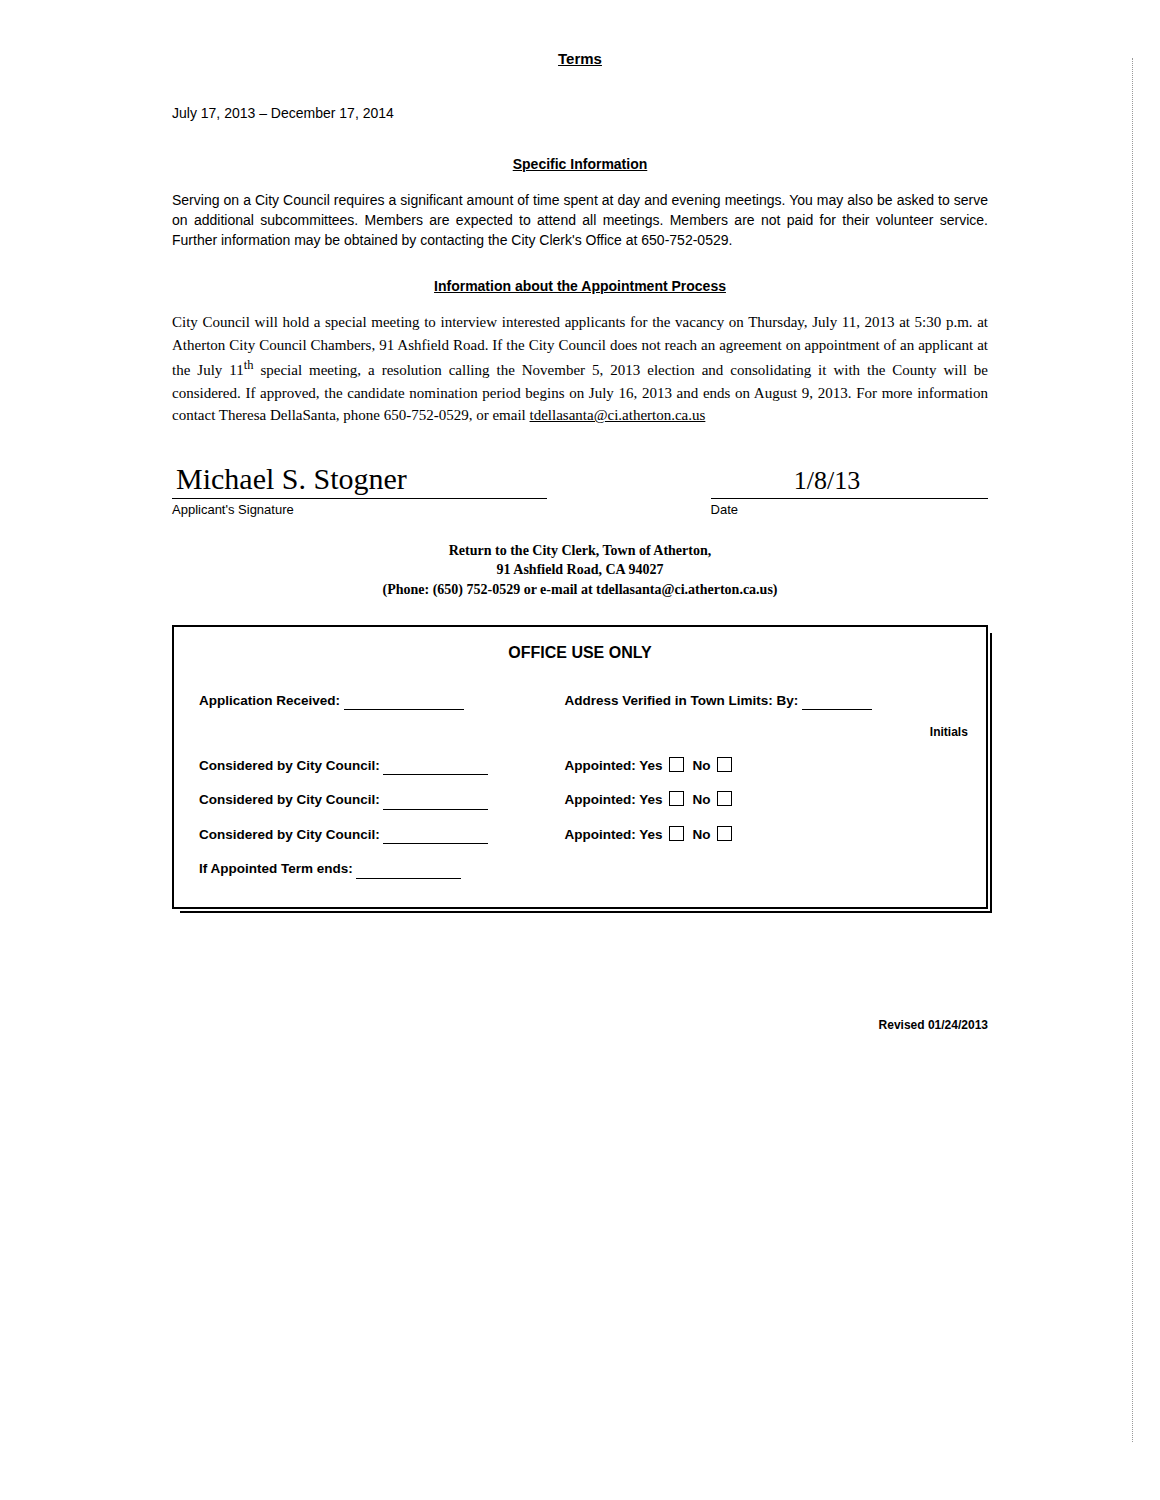Terms
July 17, 2013 – December 17, 2014
Specific Information
Serving on a City Council requires a significant amount of time spent at day and evening meetings. You may also be asked to serve on additional subcommittees. Members are expected to attend all meetings. Members are not paid for their volunteer service. Further information may be obtained by contacting the City Clerk's Office at 650-752-0529.
Information about the Appointment Process
City Council will hold a special meeting to interview interested applicants for the vacancy on Thursday, July 11, 2013 at 5:30 p.m. at Atherton City Council Chambers, 91 Ashfield Road. If the City Council does not reach an agreement on appointment of an applicant at the July 11th special meeting, a resolution calling the November 5, 2013 election and consolidating it with the County will be considered. If approved, the candidate nomination period begins on July 16, 2013 and ends on August 9, 2013. For more information contact Theresa DellaSanta, phone 650-752-0529, or email tdellasanta@ci.atherton.ca.us
Michael S. Stogner
Applicant's Signature
1/8/13
Date
Return to the City Clerk, Town of Atherton,
91 Ashfield Road, CA 94027
(Phone: (650) 752-0529 or e-mail at tdellasanta@ci.atherton.ca.us)
OFFICE USE ONLY
| Application Received: | Address Verified in Town Limits: By: |
| | Initials |
| Considered by City Council: | Appointed: Yes No |
| Considered by City Council: | Appointed: Yes No |
| Considered by City Council: | Appointed: Yes No |
| If Appointed Term ends: | |
Revised 01/24/2013